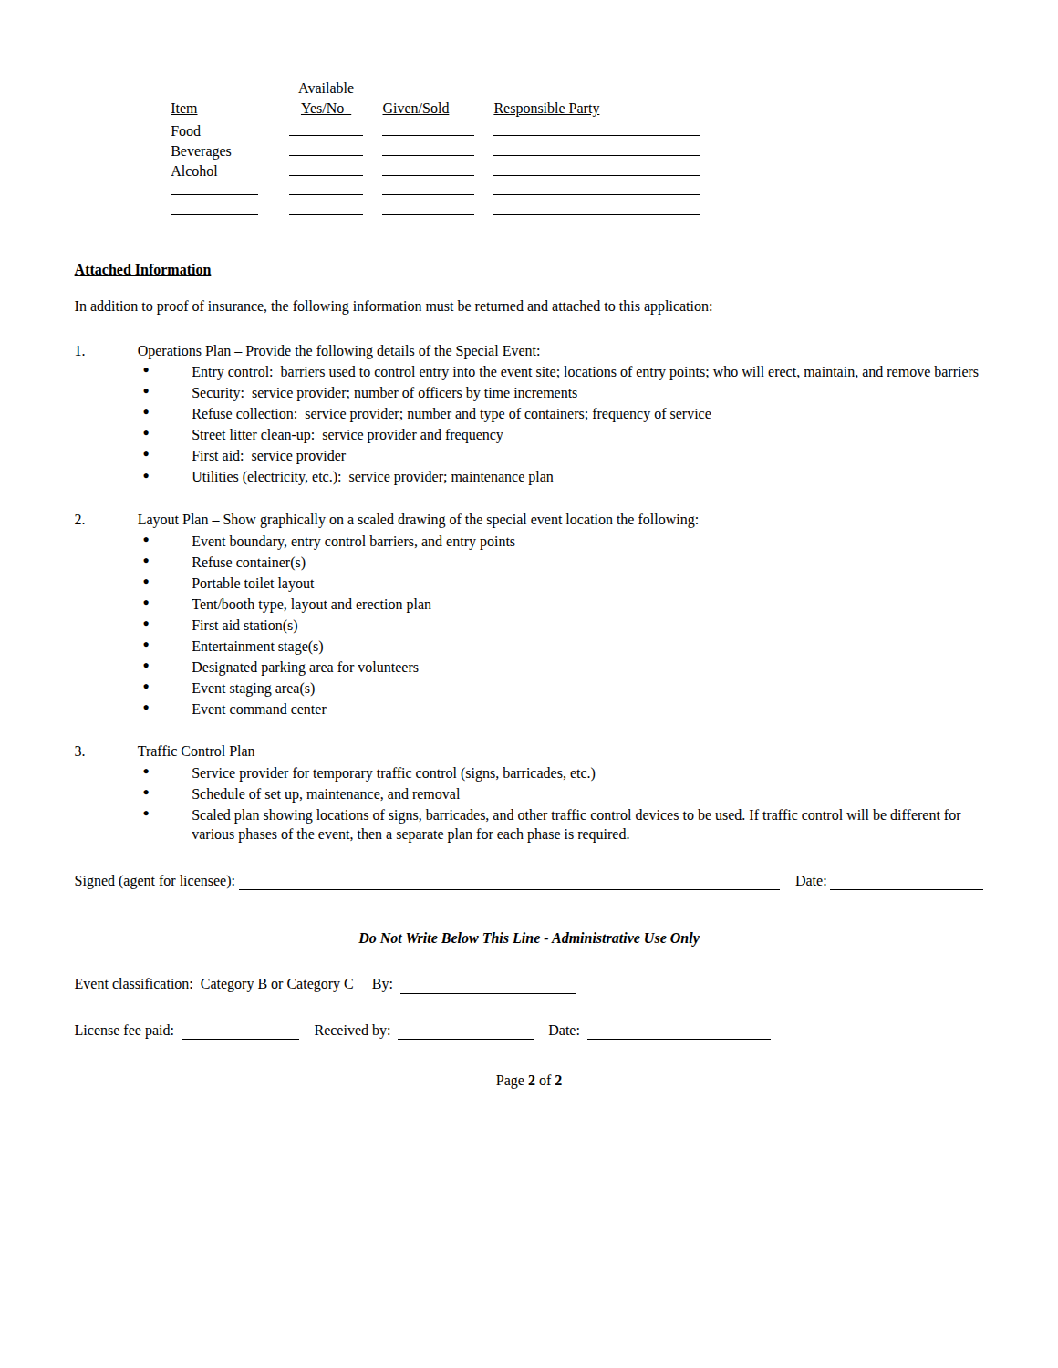| Item | Available Yes/No | Given/Sold | Responsible Party |
| --- | --- | --- | --- |
| Food | | | |
| Beverages | | | |
| Alcohol | | | |
Attached Information
In addition to proof of insurance, the following information must be returned and attached to this application:
Operations Plan – Provide the following details of the Special Event:
Entry control: barriers used to control entry into the event site; locations of entry points; who will erect, maintain, and remove barriers
Security: service provider; number of officers by time increments
Refuse collection: service provider; number and type of containers; frequency of service
Street litter clean-up: service provider and frequency
First aid: service provider
Utilities (electricity, etc.): service provider; maintenance plan
Layout Plan – Show graphically on a scaled drawing of the special event location the following:
Event boundary, entry control barriers, and entry points
Refuse container(s)
Portable toilet layout
Tent/booth type, layout and erection plan
First aid station(s)
Entertainment stage(s)
Designated parking area for volunteers
Event staging area(s)
Event command center
Traffic Control Plan
Service provider for temporary traffic control (signs, barricades, etc.)
Schedule of set up, maintenance, and removal
Scaled plan showing locations of signs, barricades, and other traffic control devices to be used. If traffic control will be different for various phases of the event, then a separate plan for each phase is required.
Signed (agent for licensee): Date:
Do Not Write Below This Line - Administrative Use Only
Event classification: Category B or Category C By:
License fee paid: Received by: Date:
Page 2 of 2